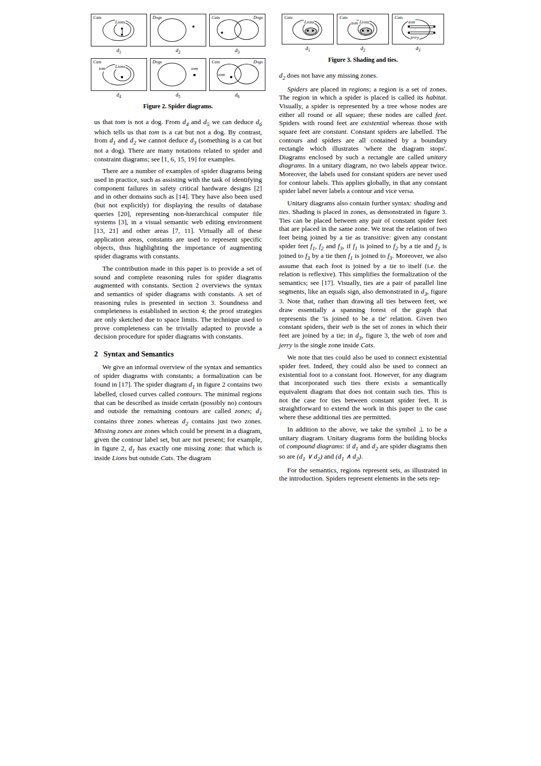Cats Lions
d1
Dogs
d2
Cats Dogs
d3
Cats Lions tom
d4
Dogs tom
d5
Cats Dogs tom
d6
Figure 2. Spider diagrams.
us that tom is not a dog. From d4 and d5 we can deduce d6 which tells us that tom is a cat but not a dog. By contrast, from d1 and d2 we cannot deduce d3 (something is a cat but not a dog). There are many notations related to spider and constraint diagrams; see [1, 6, 15, 19] for examples.
There are a number of examples of spider diagrams being used in practice, such as assisting with the task of identifying component failures in safety critical hardware designs [2] and in other domains such as [14]. They have also been used (but not explicitly) for displaying the results of database queries [20], representing non-hierarchical computer file systems [3], in a visual semantic web editing environment [13, 21] and other areas [7, 11]. Virtually all of these application areas, constants are used to represent specific objects, thus highlighting the importance of augmenting spider diagrams with constants.
The contribution made in this paper is to provide a set of sound and complete reasoning rules for spider diagrams augmented with constants. Section 2 overviews the syntax and semantics of spider diagrams with constants. A set of reasoning rules is presented in section 3. Soundness and completeness is established in section 4; the proof strategies are only sketched due to space limits. The technique used to prove completeness can be trivially adapted to provide a decision procedure for spider diagrams with constants.
2 Syntax and Semantics
We give an informal overview of the syntax and semantics of spider diagrams with constants; a formalization can be found in [17]. The spider diagram d1 in figure 2 contains two labelled, closed curves called contours. The minimal regions that can be described as inside certain (possibly no) contours and outside the remaining contours are called zones; d1 contains three zones whereas d2 contains just two zones. Missing zones are zones which could be present in a diagram, given the contour label set, but are not present; for example, in figure 2, d1 has exactly one missing zone: that which is inside Lions but outside Cats. The diagram
Cats Lions
d1
Cats Lions tom
d2
Cats tom jerry
d3
Figure 3. Shading and ties.
d2 does not have any missing zones.
Spiders are placed in regions; a region is a set of zones. The region in which a spider is placed is called its habitat. Visually, a spider is represented by a tree whose nodes are either all round or all square; these nodes are called feet. Spiders with round feet are existential whereas those with square feet are constant. Constant spiders are labelled. The contours and spiders are all contained by a boundary rectangle which illustrates 'where the diagram stops'. Diagrams enclosed by such a rectangle are called unitary diagrams. In a unitary diagram, no two labels appear twice. Moreover, the labels used for constant spiders are never used for contour labels. This applies globally, in that any constant spider label never labels a contour and vice versa.
Unitary diagrams also contain further syntax: shading and ties. Shading is placed in zones, as demonstrated in figure 3. Ties can be placed between any pair of constant spider feet that are placed in the same zone. We treat the relation of two feet being joined by a tie as transitive: given any constant spider feet f1, f2 and f3, if f1 is joined to f2 by a tie and f2 is joined to f3 by a tie then f1 is joined to f3. Moreover, we also assume that each foot is joined by a tie to itself (i.e. the relation is reflexive). This simplifies the formalization of the semantics; see [17]. Visually, ties are a pair of parallel line segments, like an equals sign, also demonstrated in d3, figure 3. Note that, rather than drawing all ties between feet, we draw essentially a spanning forest of the graph that represents the 'is joined to be a tie' relation. Given two constant spiders, their web is the set of zones in which their feet are joined by a tie; in d3, figure 3, the web of tom and jerry is the single zone inside Cats.
We note that ties could also be used to connect existential spider feet. Indeed, they could also be used to connect an existential foot to a constant foot. However, for any diagram that incorporated such ties there exists a semantically equivalent diagram that does not contain such ties. This is not the case for ties between constant spider feet. It is straightforward to extend the work in this paper to the case where these additional ties are permitted.
In addition to the above, we take the symbol ⊥ to be a unitary diagram. Unitary diagrams form the building blocks of compound diagrams: if d1 and d2 are spider diagrams then so are (d1 ∨ d2) and (d1 ∧ d2).
For the semantics, regions represent sets, as illustrated in the introduction. Spiders represent elements in the sets rep-